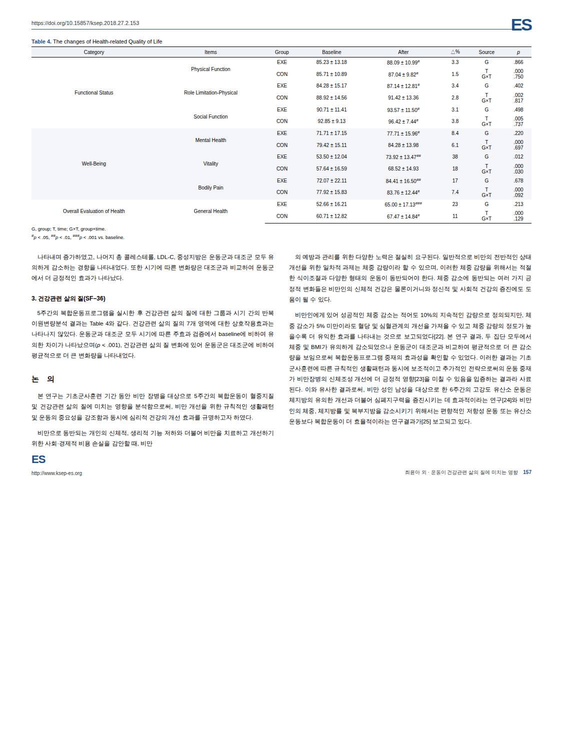https://doi.org/10.15857/ksep.2018.27.2.153
ES
Table 4. The changes of Health-related Quality of Life
| Category | Items | Group | Baseline | After | △% | Source | p |
| --- | --- | --- | --- | --- | --- | --- | --- |
| Functional Status | Physical Function | EXE | 85.23 ± 13.18 | 88.09 ± 10.99 # | 3.3 | G | .866 |
| CON | 85.71 ± 10.89 | 87.04 ± 9.82 # | 1.5 | T G×T | .000 .750 |
| Role Limitation-Physical | EXE | 84.28 ± 15.17 | 87.14 ± 12.81 # | 3.4 | G | .402 |
| CON | 88.92 ± 14.56 | 91.42 ± 13.36 | 2.8 | T G×T | .002 .817 |
| Social Function | EXE | 90.71 ± 11.41 | 93.57 ± 11.50 # | 3.1 | G | .498 |
| CON | 92.85 ± 9.13 | 96.42 ± 7.44 # | 3.8 | T G×T | .005 .737 |
| Well-Being | Mental Health | EXE | 71.71 ± 17.15 | 77.71 ± 15.96 # | 8.4 | G | .220 |
| CON | 79.42 ± 15.11 | 84.28 ± 13.98 | 6.1 | T G×T | .000 .697 |
| Vitality | EXE | 53.50 ± 12.04 | 73.92 ± 13.47 ## | 38 | G | .012 |
| CON | 57.64 ± 16.59 | 68.52 ± 14.93 | 18 | T G×T | .000 .030 |
| Bodily Pain | EXE | 72.07 ± 22.11 | 84.41 ± 16.50 ## | 17 | G | .678 |
| CON | 77.92 ± 15.83 | 83.76 ± 12.44 # | 7.4 | T G×T | .000 .092 |
| Overall Evaluation of Health | General Health | EXE | 52.66 ± 16.21 | 65.00 ± 17.13 ### | 23 | G | .213 |
| CON | 60.71 ± 12.82 | 67.47 ± 14.84 # | 11 | T G×T | .000 .129 |
G, group; T, time; G×T, group×time.
#p < .05, ##p < .01, ###p < .001 vs. baseline.
나타내며 증가하였고, 나머지 총 콜레스테롤, LDL-C, 중성지방은 운동군과 대조군 모두 유의하게 감소하는 경향을 나타내었다. 또한 시기에 따른 변화량은 대조군과 비교하여 운동군에서 더 긍정적인 효과가 나타났다.
3. 건강관련 삶의 질(SF−36)
5주간의 복합운동프로그램을 실시한 후 건강관련 삶의 질에 대한 그룹과 시기 간의 반복 이원변량분석 결과는 Table 4와 같다. 건강관련 삶의 질의 7개 영역에 대한 상호작용효과는 나타나지 않았다. 운동군과 대조군 모두 시기에 따른 주효과 검증에서 baseline에 비하여 유의한 차이가 나타났으며(p < .001), 건강관련 삶의 질 변화에 있어 운동군은 대조군에 비하여 평균적으로 더 큰 변화량을 나타내었다.
논 의
본 연구는 기초군사훈련 기간 동안 비만 장병을 대상으로 5주간의 복합운동이 혈중지질 및 건강관련 삶의 질에 미치는 영향을 분석함으로써, 비만 개선을 위한 규칙적인 생활패턴 및 운동의 중요성을 강조함과 동시에 심리적 건강의 개선 효과를 규명하고자 하였다.
비만으로 동반되는 개인의 신체적, 생리적 기능 저하와 더불어 비만을 치료하고 개선하기 위한 사회·경제적 비용 손실을 감안할 때, 비만
의 예방과 관리를 위한 다양한 노력은 절실히 요구된다. 일반적으로 비만의 전반적인 상태개선을 위한 일차적 과제는 체중 감량이라 할 수 있으며, 이러한 체중 감량을 위해서는 적절한 식이조절과 다양한 형태의 운동이 동반되어야 한다. 체중 감소에 동반되는 여러 가지 긍정적 변화들은 비만인의 신체적 건강은 물론이거니와 정신적 및 사회적 건강의 증진에도 도움이 될 수 있다.
비만인에게 있어 성공적인 체중 감소는 적어도 10%의 지속적인 감량으로 정의되지만, 체중 감소가 5% 미만이라도 혈당 및 심혈관계의 개선을 가져올 수 있고 체중 감량의 정도가 높을수록 더 유익한 효과를 나타내는 것으로 보고되었다[22]. 본 연구 결과, 두 집단 모두에서 체중 및 BMI가 유의하게 감소되었으나 운동군이 대조군과 비교하여 평균적으로 더 큰 감소량을 보임으로써 복합운동프로그램 중재의 효과성을 확인할 수 있었다. 이러한 결과는 기초군사훈련에 따른 규칙적인 생활패턴과 동시에 보조적이고 추가적인 전략으로써의 운동 중재가 비만장병의 신체조성 개선에 더 긍정적 영향[23]을 미칠 수 있음을 입증하는 결과라 사료된다. 이와 유사한 결과로써, 비만 성인 남성을 대상으로 한 6주간의 고강도 유산소 운동은 체지방의 유의한 개선과 더불어 심폐지구력을 증진시키는 데 효과적이라는 연구[24]와 비만인의 체중, 체지방률 및 복부지방을 감소시키기 위해서는 편향적인 저항성 운동 또는 유산소 운동보다 복합운동이 더 효율적이라는 연구결과가[25] 보고되고 있다.
ES
http://www.ksep-es.org
최윤아 외 · 운동이 건강관련 삶의 질에 미치는 영향 157